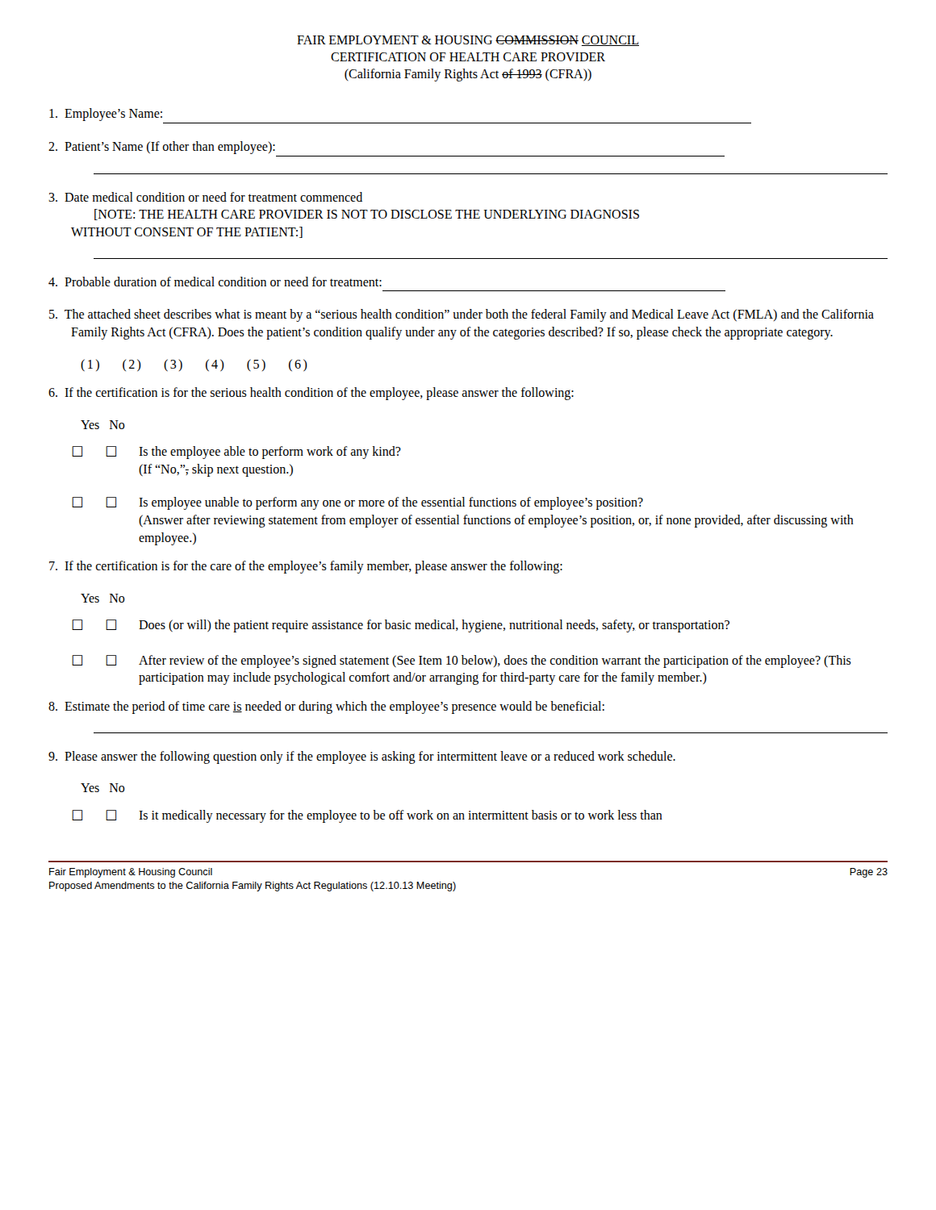FAIR EMPLOYMENT & HOUSING COMMISSION COUNCIL
CERTIFICATION OF HEALTH CARE PROVIDER
(California Family Rights Act of 1993 (CFRA))
1. Employee’s Name:
2. Patient’s Name (If other than employee):
3. Date medical condition or need for treatment commenced
[NOTE: THE HEALTH CARE PROVIDER IS NOT TO DISCLOSE THE UNDERLYING DIAGNOSIS
WITHOUT CONSENT OF THE PATIENT:]
4. Probable duration of medical condition or need for treatment:
5. The attached sheet describes what is meant by a “serious health condition” under both the federal Family and Medical Leave Act (FMLA) and the California Family Rights Act (CFRA). Does the patient’s condition qualify under any of the categories described? If so, please check the appropriate category.
(1) (2) (3) (4) (5) (6)
6. If the certification is for the serious health condition of the employee, please answer the following:
Yes No
| ☐ | ☐ | Is the employee able to perform work of any kind? (If “No , ” , skip next question.) |
| ☐ | ☐ | Is employee unable to perform any one or more of the essential functions of employee’s position? (Answer after reviewing statement from employer of essential functions of employee’s position, or, if none provided, after discussing with employee.) |
7. If the certification is for the care of the employee’s family member, please answer the following:
Yes No
| ☐ | ☐ | Does (or will) the patient require assistance for basic medical, hygiene, nutritional needs, safety , or transportation? |
| ☐ | ☐ | After review of the employee’s signed statement (See Item 10 below), does the condition warrant the participation of the employee? (This participation may include psychological comfort and/or arranging for third-party care for the family member.) |
8. Estimate the period of time care is needed or during which the employee’s presence would be beneficial:
9. Please answer the following question only if the employee is asking for intermittent leave or a reduced work schedule.
Yes No
| ☐ | ☐ | Is it medically necessary for the employee to be off work on an intermittent basis or to work less than |
Fair Employment & Housing Council
Proposed Amendments to the California Family Rights Act Regulations (12.10.13 Meeting) Page 23